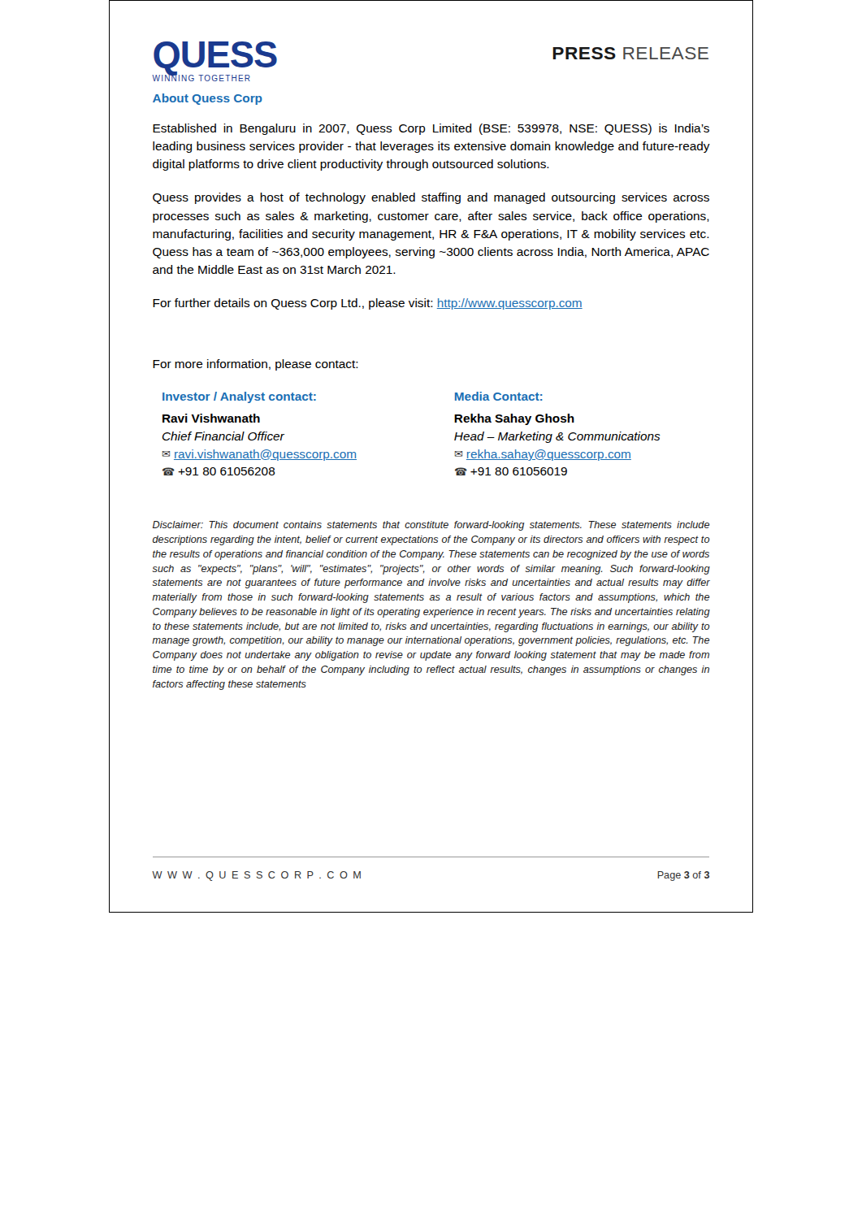QUESS
WINNING TOGETHER
PRESS RELEASE
About Quess Corp
Established in Bengaluru in 2007, Quess Corp Limited (BSE: 539978, NSE: QUESS) is India’s leading business services provider - that leverages its extensive domain knowledge and future-ready digital platforms to drive client productivity through outsourced solutions.
Quess provides a host of technology enabled staffing and managed outsourcing services across processes such as sales & marketing, customer care, after sales service, back office operations, manufacturing, facilities and security management, HR & F&A operations, IT & mobility services etc. Quess has a team of ~363,000 employees, serving ~3000 clients across India, North America, APAC and the Middle East as on 31st March 2021.
For further details on Quess Corp Ltd., please visit: http://www.quesscorp.com
For more information, please contact:
Investor / Analyst contact:
Ravi Vishwanath
Chief Financial Officer
✉ravi.vishwanath@quesscorp.com
☎+91 80 61056208
Media Contact:
Rekha Sahay Ghosh
Head – Marketing & Communications
✉rekha.sahay@quesscorp.com
☎+91 80 61056019
Disclaimer: This document contains statements that constitute forward-looking statements. These statements include descriptions regarding the intent, belief or current expectations of the Company or its directors and officers with respect to the results of operations and financial condition of the Company. These statements can be recognized by the use of words such as "expects", "plans", 'will", "estimates", "projects", or other words of similar meaning. Such forward-looking statements are not guarantees of future performance and involve risks and uncertainties and actual results may differ materially from those in such forward-looking statements as a result of various factors and assumptions, which the Company believes to be reasonable in light of its operating experience in recent years. The risks and uncertainties relating to these statements include, but are not limited to, risks and uncertainties, regarding fluctuations in earnings, our ability to manage growth, competition, our ability to manage our international operations, government policies, regulations, etc. The Company does not undertake any obligation to revise or update any forward looking statement that may be made from time to time by or on behalf of the Company including to reflect actual results, changes in assumptions or changes in factors affecting these statements
W W W . Q U E S S C O R P . C O M
Page 3 of 3